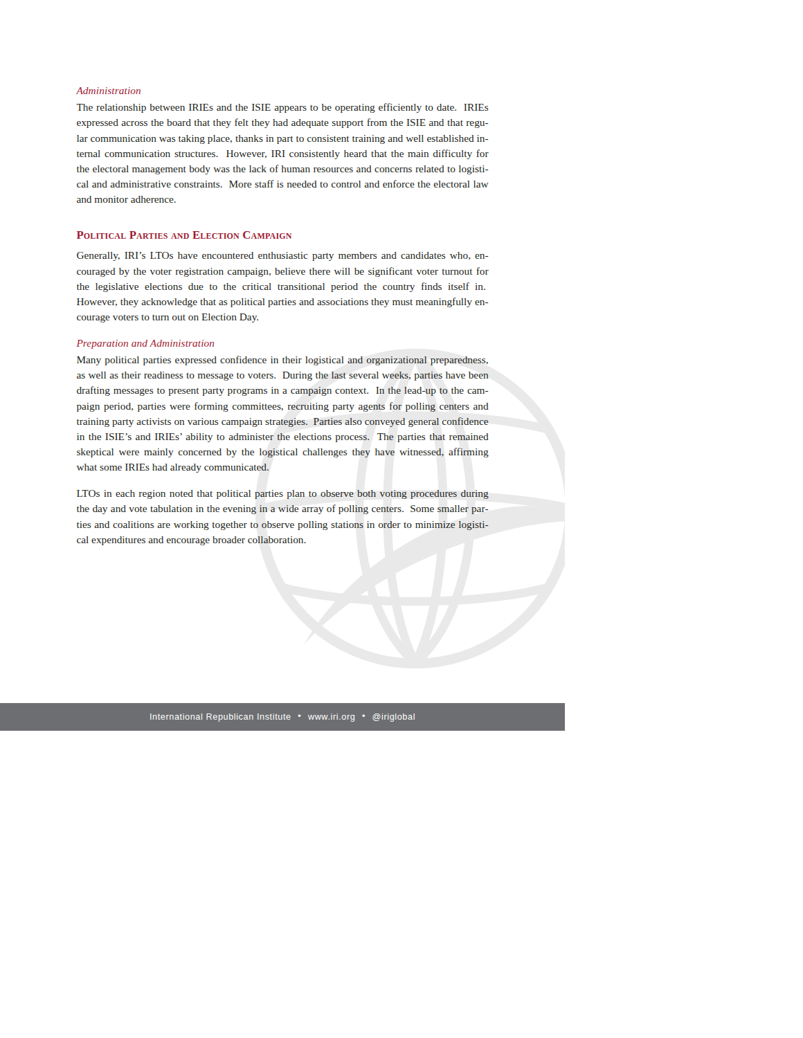Administration
The relationship between IRIEs and the ISIE appears to be operating efficiently to date. IRIEs expressed across the board that they felt they had adequate support from the ISIE and that regular communication was taking place, thanks in part to consistent training and well established internal communication structures. However, IRI consistently heard that the main difficulty for the electoral management body was the lack of human resources and concerns related to logistical and administrative constraints. More staff is needed to control and enforce the electoral law and monitor adherence.
Political Parties and Election Campaign
Generally, IRI’s LTOs have encountered enthusiastic party members and candidates who, encouraged by the voter registration campaign, believe there will be significant voter turnout for the legislative elections due to the critical transitional period the country finds itself in. However, they acknowledge that as political parties and associations they must meaningfully encourage voters to turn out on Election Day.
Preparation and Administration
Many political parties expressed confidence in their logistical and organizational preparedness, as well as their readiness to message to voters. During the last several weeks, parties have been drafting messages to present party programs in a campaign context. In the lead-up to the campaign period, parties were forming committees, recruiting party agents for polling centers and training party activists on various campaign strategies. Parties also conveyed general confidence in the ISIE’s and IRIEs’ ability to administer the elections process. The parties that remained skeptical were mainly concerned by the logistical challenges they have witnessed, affirming what some IRIEs had already communicated.
LTOs in each region noted that political parties plan to observe both voting procedures during the day and vote tabulation in the evening in a wide array of polling centers. Some smaller parties and coalitions are working together to observe polling stations in order to minimize logistical expenditures and encourage broader collaboration.
International Republican Institute•www.iri.org•@iriglobal